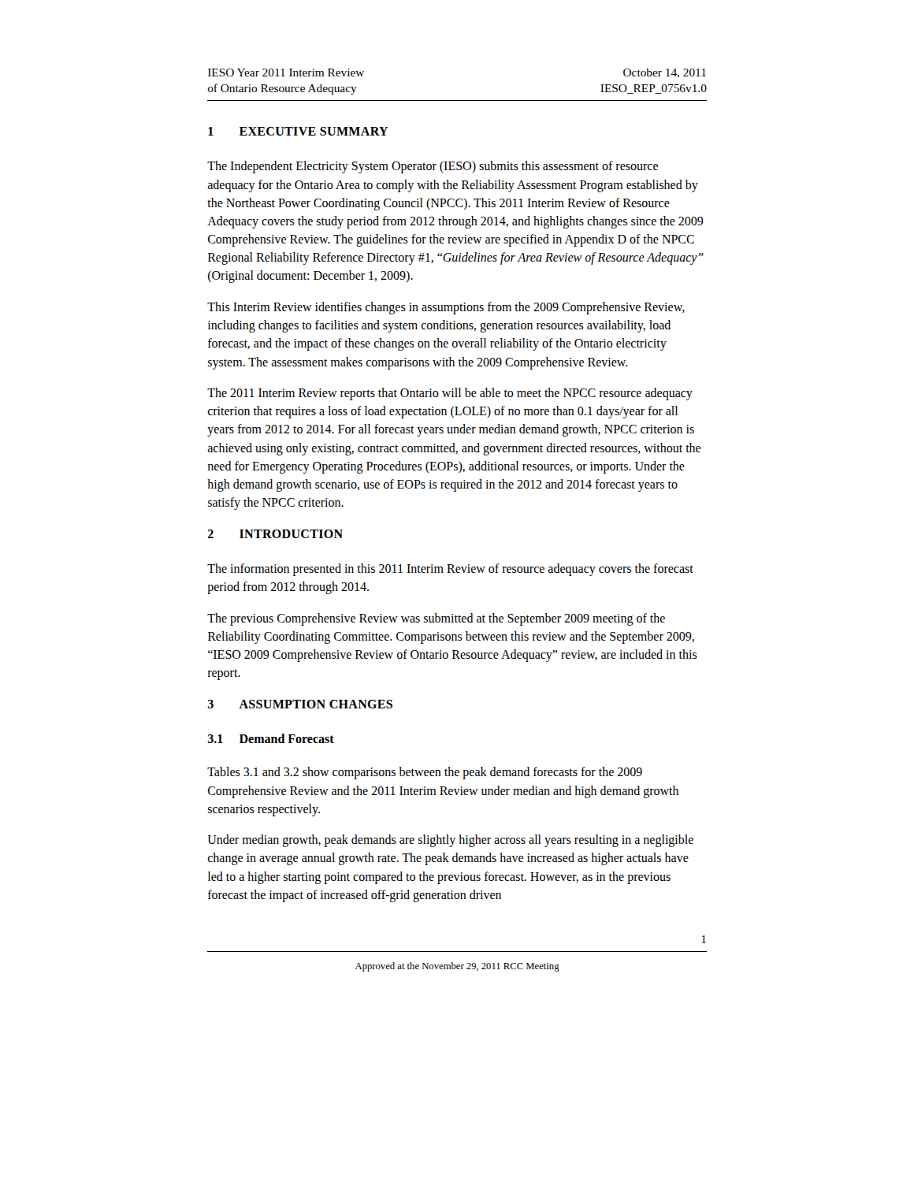IESO Year 2011 Interim Review of Ontario Resource Adequacy
October 14, 2011 IESO_REP_0756v1.0
1 EXECUTIVE SUMMARY
The Independent Electricity System Operator (IESO) submits this assessment of resource adequacy for the Ontario Area to comply with the Reliability Assessment Program established by the Northeast Power Coordinating Council (NPCC). This 2011 Interim Review of Resource Adequacy covers the study period from 2012 through 2014, and highlights changes since the 2009 Comprehensive Review. The guidelines for the review are specified in Appendix D of the NPCC Regional Reliability Reference Directory #1, “Guidelines for Area Review of Resource Adequacy” (Original document: December 1, 2009).
This Interim Review identifies changes in assumptions from the 2009 Comprehensive Review, including changes to facilities and system conditions, generation resources availability, load forecast, and the impact of these changes on the overall reliability of the Ontario electricity system. The assessment makes comparisons with the 2009 Comprehensive Review.
The 2011 Interim Review reports that Ontario will be able to meet the NPCC resource adequacy criterion that requires a loss of load expectation (LOLE) of no more than 0.1 days/year for all years from 2012 to 2014. For all forecast years under median demand growth, NPCC criterion is achieved using only existing, contract committed, and government directed resources, without the need for Emergency Operating Procedures (EOPs), additional resources, or imports. Under the high demand growth scenario, use of EOPs is required in the 2012 and 2014 forecast years to satisfy the NPCC criterion.
2 INTRODUCTION
The information presented in this 2011 Interim Review of resource adequacy covers the forecast period from 2012 through 2014.
The previous Comprehensive Review was submitted at the September 2009 meeting of the Reliability Coordinating Committee. Comparisons between this review and the September 2009, “IESO 2009 Comprehensive Review of Ontario Resource Adequacy” review, are included in this report.
3 ASSUMPTION CHANGES
3.1 Demand Forecast
Tables 3.1 and 3.2 show comparisons between the peak demand forecasts for the 2009 Comprehensive Review and the 2011 Interim Review under median and high demand growth scenarios respectively.
Under median growth, peak demands are slightly higher across all years resulting in a negligible change in average annual growth rate. The peak demands have increased as higher actuals have led to a higher starting point compared to the previous forecast. However, as in the previous forecast the impact of increased off-grid generation driven
1
Approved at the November 29, 2011 RCC Meeting